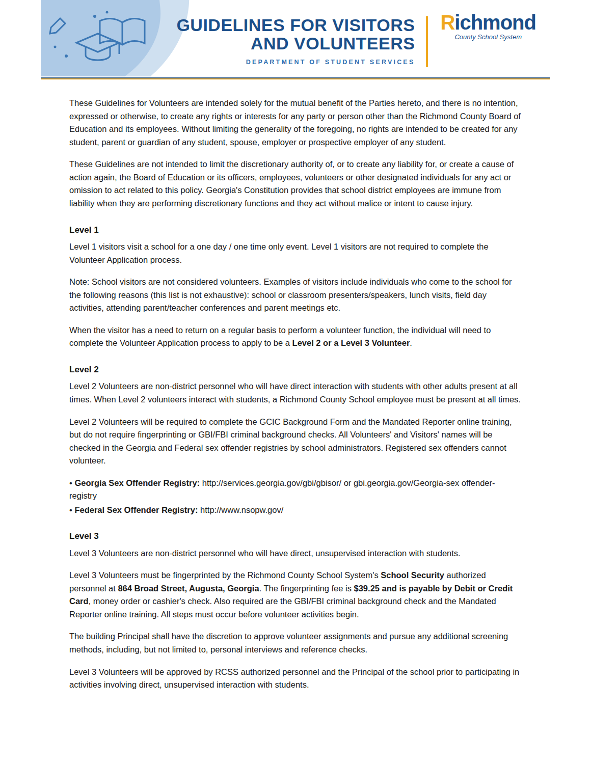Guidelines for Visitors
and Volunteers
Department of Student Services
Richmond County School System
These Guidelines for Volunteers are intended solely for the mutual benefit of the Parties hereto, and there is no intention, expressed or otherwise, to create any rights or interests for any party or person other than the Richmond County Board of Education and its employees. Without limiting the generality of the foregoing, no rights are intended to be created for any student, parent or guardian of any student, spouse, employer or prospective employer of any student.
These Guidelines are not intended to limit the discretionary authority of, or to create any liability for, or create a cause of action again, the Board of Education or its officers, employees, volunteers or other designated individuals for any act or omission to act related to this policy. Georgia's Constitution provides that school district employees are immune from liability when they are performing discretionary functions and they act without malice or intent to cause injury.
Level 1
Level 1 visitors visit a school for a one day / one time only event. Level 1 visitors are not required to complete the Volunteer Application process.
Note: School visitors are not considered volunteers. Examples of visitors include individuals who come to the school for the following reasons (this list is not exhaustive): school or classroom presenters/speakers, lunch visits, field day activities, attending parent/teacher conferences and parent meetings etc.
When the visitor has a need to return on a regular basis to perform a volunteer function, the individual will need to complete the Volunteer Application process to apply to be a Level 2 or a Level 3 Volunteer.
Level 2
Level 2 Volunteers are non-district personnel who will have direct interaction with students with other adults present at all times. When Level 2 volunteers interact with students, a Richmond County School employee must be present at all times.
Level 2 Volunteers will be required to complete the GCIC Background Form and the Mandated Reporter online training, but do not require fingerprinting or GBI/FBI criminal background checks. All Volunteers' and Visitors' names will be checked in the Georgia and Federal sex offender registries by school administrators. Registered sex offenders cannot volunteer.
Georgia Sex Offender Registry: http://services.georgia.gov/gbi/gbisor/ or gbi.georgia.gov/Georgia-sex offender-registry
Federal Sex Offender Registry: http://www.nsopw.gov/
Level 3
Level 3 Volunteers are non-district personnel who will have direct, unsupervised interaction with students.
Level 3 Volunteers must be fingerprinted by the Richmond County School System's School Security authorized personnel at 864 Broad Street, Augusta, Georgia. The fingerprinting fee is $39.25 and is payable by Debit or Credit Card, money order or cashier's check. Also required are the GBI/FBI criminal background check and the Mandated Reporter online training. All steps must occur before volunteer activities begin.
The building Principal shall have the discretion to approve volunteer assignments and pursue any additional screening methods, including, but not limited to, personal interviews and reference checks.
Level 3 Volunteers will be approved by RCSS authorized personnel and the Principal of the school prior to participating in activities involving direct, unsupervised interaction with students.